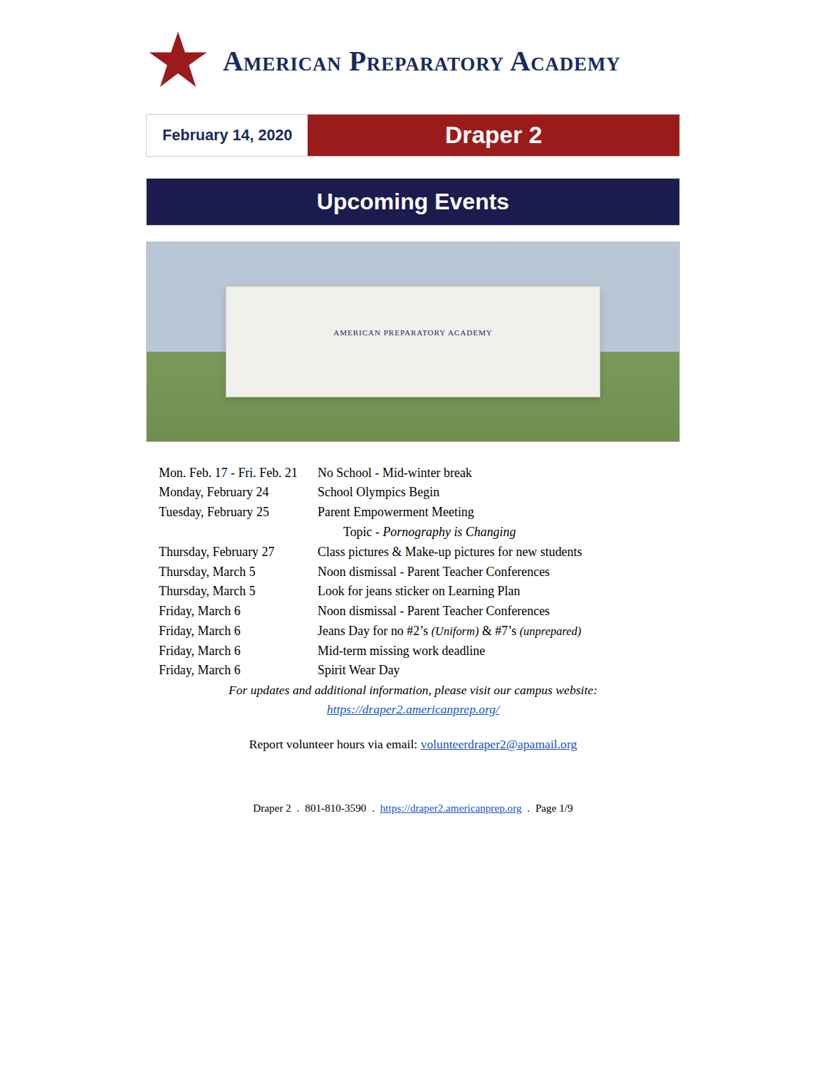American Preparatory Academy
February 14, 2020
Draper 2
Upcoming Events
| Mon. Feb. 17 - Fri. Feb. 21 | No School - Mid-winter break |
| Monday, February 24 | School Olympics Begin |
| Tuesday, February 25 | Parent Empowerment Meeting Topic - Pornography is Changing |
| Thursday, February 27 | Class pictures & Make-up pictures for new students |
| Thursday, March 5 | Noon dismissal - Parent Teacher Conferences |
| Thursday, March 5 | Look for jeans sticker on Learning Plan |
| Friday, March 6 | Noon dismissal - Parent Teacher Conferences |
| Friday, March 6 | Jeans Day for no #2’s (Uniform) & #7’s (unprepared) |
| Friday, March 6 | Mid-term missing work deadline |
| Friday, March 6 | Spirit Wear Day |
For updates and additional information, please visit our campus website:
https://draper2.americanprep.org/
Report volunteer hours via email: volunteerdraper2@apamail.org
Draper 2 . 801-810-3590 . https://draper2.americanprep.org . Page 1/9